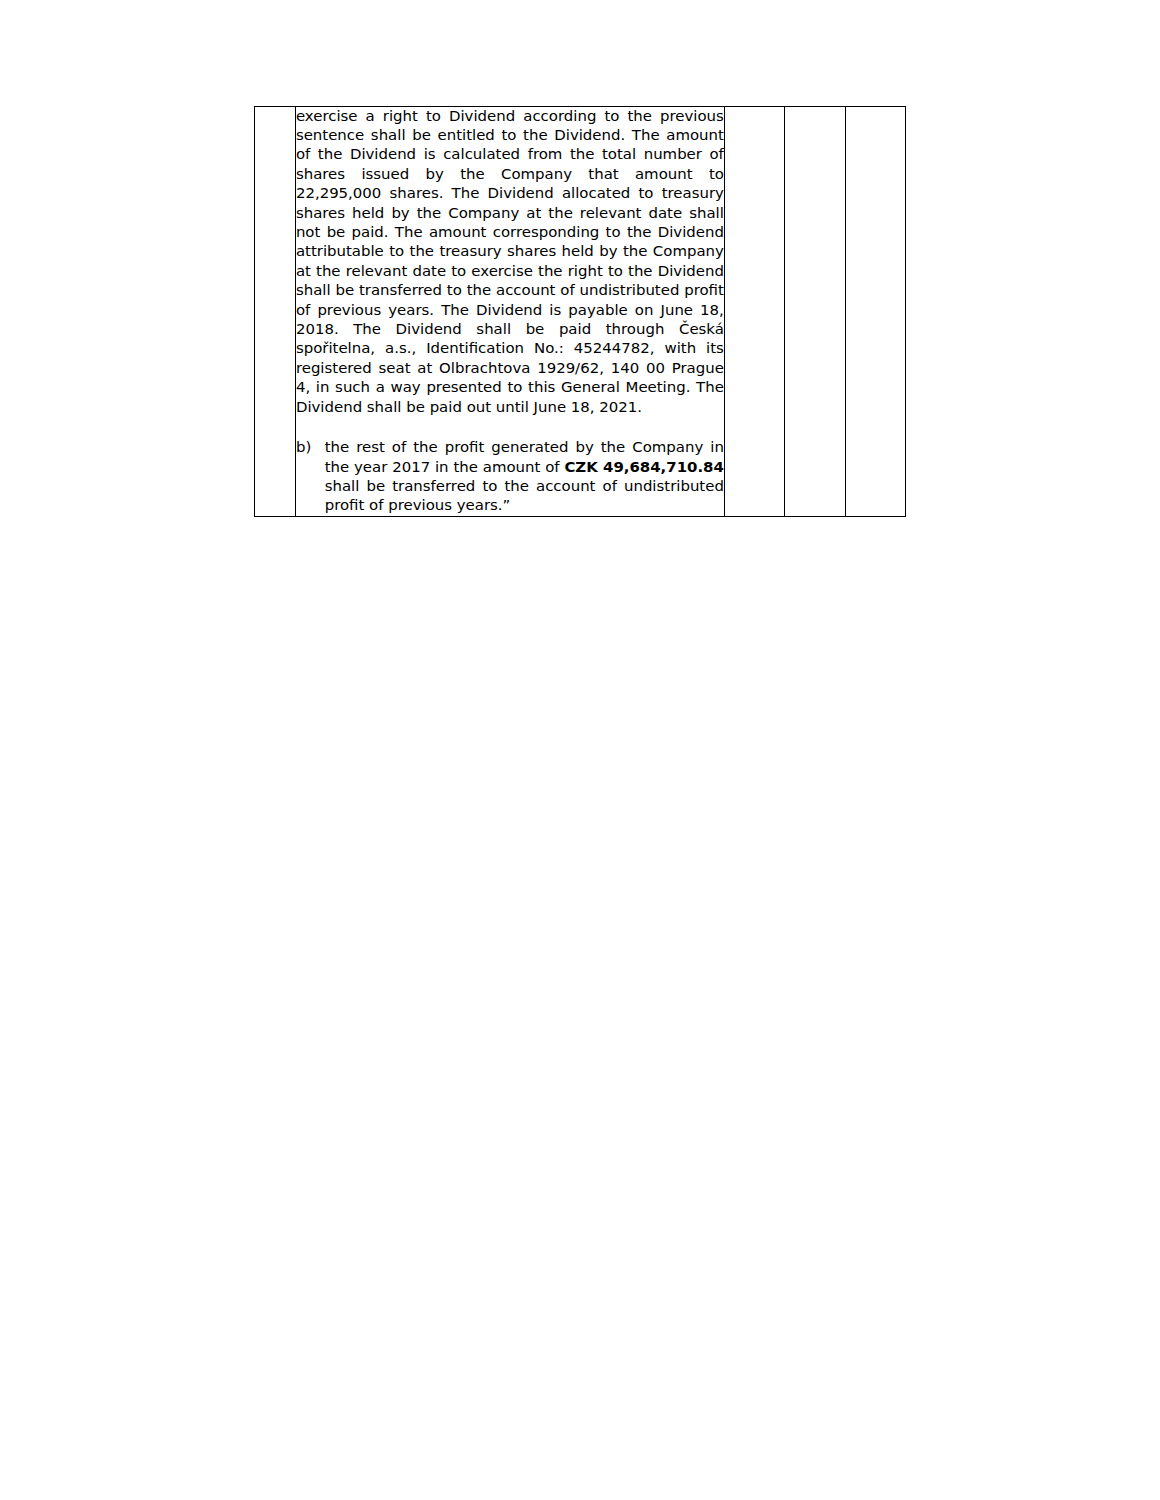| | exercise a right to Dividend according to the previous sentence shall be entitled to the Dividend. The amount of the Dividend is calculated from the total number of shares issued by the Company that amount to 22,295,000 shares. The Dividend allocated to treasury shares held by the Company at the relevant date shall not be paid. The amount corresponding to the Dividend attributable to the treasury shares held by the Company at the relevant date to exercise the right to the Dividend shall be transferred to the account of undistributed profit of previous years. The Dividend is payable on June 18, 2018. The Dividend shall be paid through Česká spořitelna, a.s., Identification No.: 45244782, with its registered seat at Olbrachtova 1929/62, 140 00 Prague 4, in such a way presented to this General Meeting. The Dividend shall be paid out until June 18, 2021. b) the rest of the profit generated by the Company in the year 2017 in the amount of CZK 49,684,710.84 shall be transferred to the account of undistributed profit of previous years.” | | | |